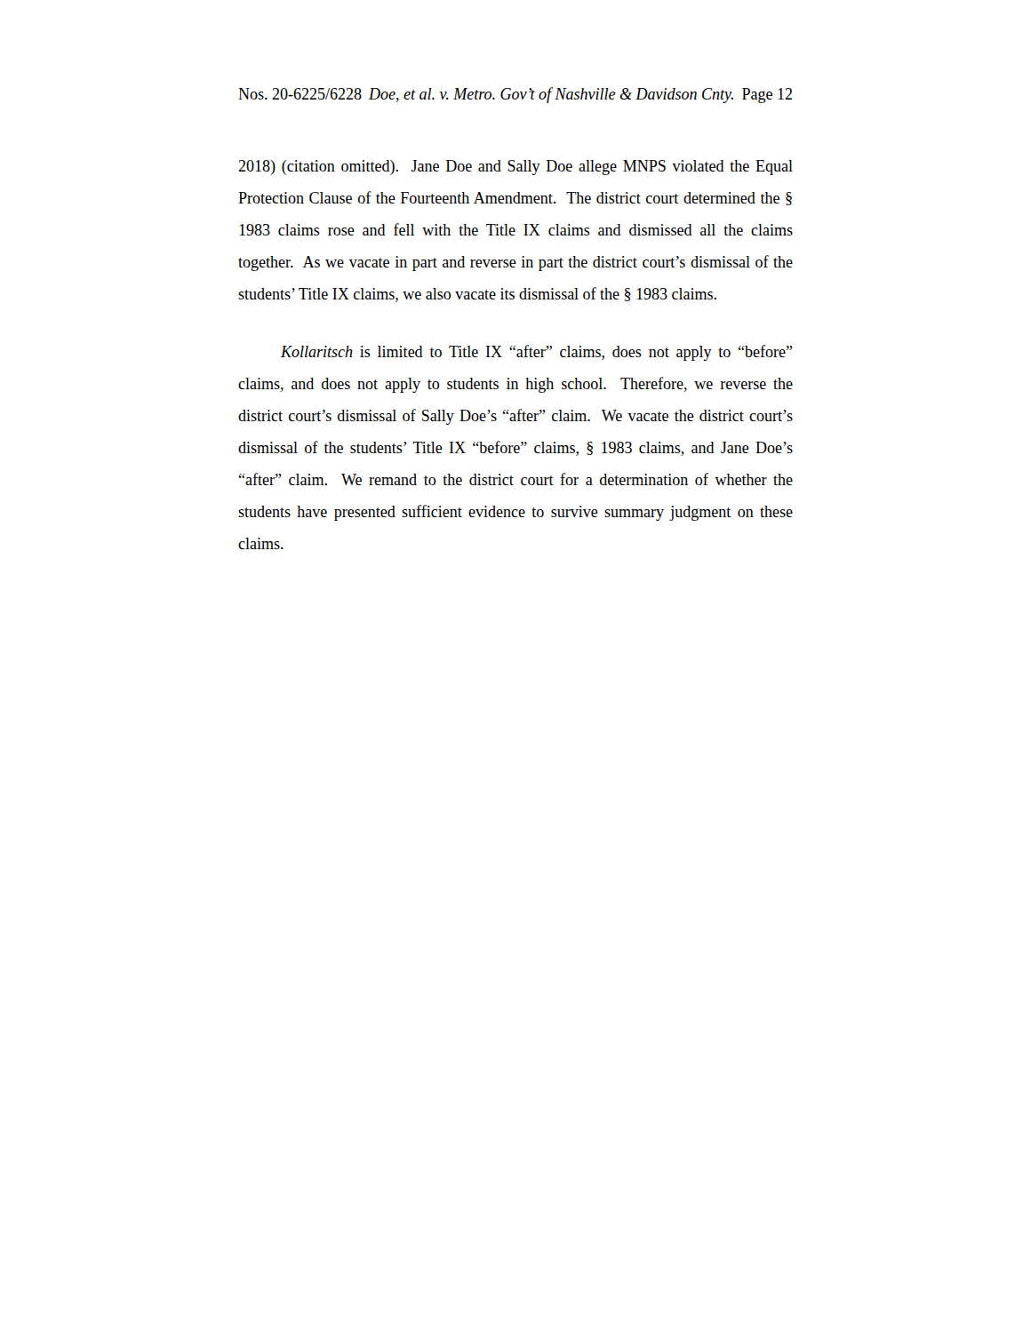Nos. 20-6225/6228 Doe, et al. v. Metro. Gov’t of Nashville & Davidson Cnty. Page 12
2018) (citation omitted). Jane Doe and Sally Doe allege MNPS violated the Equal Protection Clause of the Fourteenth Amendment. The district court determined the § 1983 claims rose and fell with the Title IX claims and dismissed all the claims together. As we vacate in part and reverse in part the district court’s dismissal of the students’ Title IX claims, we also vacate its dismissal of the § 1983 claims.
Kollaritsch is limited to Title IX “after” claims, does not apply to “before” claims, and does not apply to students in high school. Therefore, we reverse the district court’s dismissal of Sally Doe’s “after” claim. We vacate the district court’s dismissal of the students’ Title IX “before” claims, § 1983 claims, and Jane Doe’s “after” claim. We remand to the district court for a determination of whether the students have presented sufficient evidence to survive summary judgment on these claims.